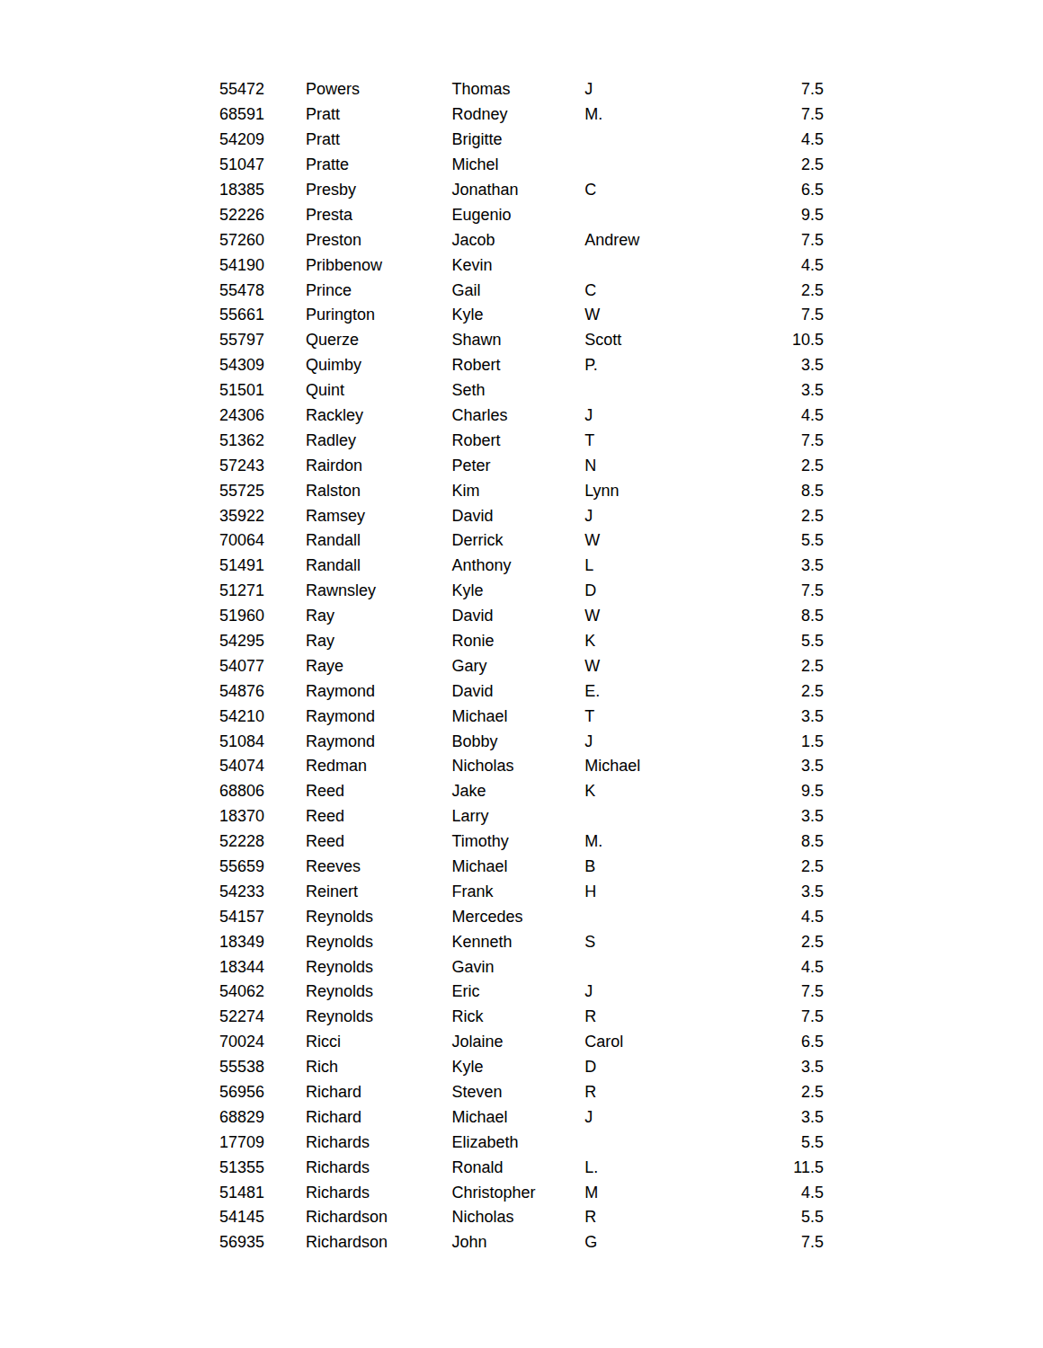| 55472 | Powers | Thomas | J | 7.5 |
| 68591 | Pratt | Rodney | M. | 7.5 |
| 54209 | Pratt | Brigitte | | 4.5 |
| 51047 | Pratte | Michel | | 2.5 |
| 18385 | Presby | Jonathan | C | 6.5 |
| 52226 | Presta | Eugenio | | 9.5 |
| 57260 | Preston | Jacob | Andrew | 7.5 |
| 54190 | Pribbenow | Kevin | | 4.5 |
| 55478 | Prince | Gail | C | 2.5 |
| 55661 | Purington | Kyle | W | 7.5 |
| 55797 | Querze | Shawn | Scott | 10.5 |
| 54309 | Quimby | Robert | P. | 3.5 |
| 51501 | Quint | Seth | | 3.5 |
| 24306 | Rackley | Charles | J | 4.5 |
| 51362 | Radley | Robert | T | 7.5 |
| 57243 | Rairdon | Peter | N | 2.5 |
| 55725 | Ralston | Kim | Lynn | 8.5 |
| 35922 | Ramsey | David | J | 2.5 |
| 70064 | Randall | Derrick | W | 5.5 |
| 51491 | Randall | Anthony | L | 3.5 |
| 51271 | Rawnsley | Kyle | D | 7.5 |
| 51960 | Ray | David | W | 8.5 |
| 54295 | Ray | Ronie | K | 5.5 |
| 54077 | Raye | Gary | W | 2.5 |
| 54876 | Raymond | David | E. | 2.5 |
| 54210 | Raymond | Michael | T | 3.5 |
| 51084 | Raymond | Bobby | J | 1.5 |
| 54074 | Redman | Nicholas | Michael | 3.5 |
| 68806 | Reed | Jake | K | 9.5 |
| 18370 | Reed | Larry | | 3.5 |
| 52228 | Reed | Timothy | M. | 8.5 |
| 55659 | Reeves | Michael | B | 2.5 |
| 54233 | Reinert | Frank | H | 3.5 |
| 54157 | Reynolds | Mercedes | | 4.5 |
| 18349 | Reynolds | Kenneth | S | 2.5 |
| 18344 | Reynolds | Gavin | | 4.5 |
| 54062 | Reynolds | Eric | J | 7.5 |
| 52274 | Reynolds | Rick | R | 7.5 |
| 70024 | Ricci | Jolaine | Carol | 6.5 |
| 55538 | Rich | Kyle | D | 3.5 |
| 56956 | Richard | Steven | R | 2.5 |
| 68829 | Richard | Michael | J | 3.5 |
| 17709 | Richards | Elizabeth | | 5.5 |
| 51355 | Richards | Ronald | L. | 11.5 |
| 51481 | Richards | Christopher | M | 4.5 |
| 54145 | Richardson | Nicholas | R | 5.5 |
| 56935 | Richardson | John | G | 7.5 |